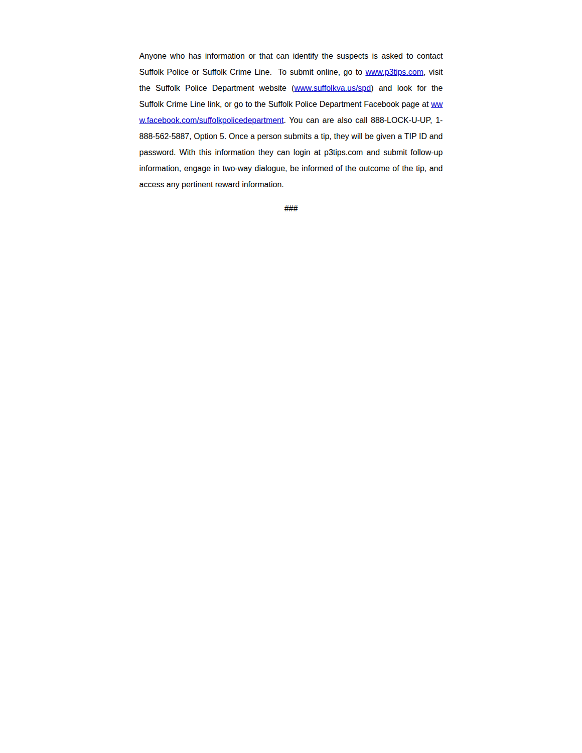Anyone who has information or that can identify the suspects is asked to contact Suffolk Police or Suffolk Crime Line. To submit online, go to www.p3tips.com, visit the Suffolk Police Department website (www.suffolkva.us/spd) and look for the Suffolk Crime Line link, or go to the Suffolk Police Department Facebook page at www.facebook.com/suffolkpolicedepartment. You can are also call 888-LOCK-U-UP, 1-888-562-5887, Option 5. Once a person submits a tip, they will be given a TIP ID and password. With this information they can login at p3tips.com and submit follow-up information, engage in two-way dialogue, be informed of the outcome of the tip, and access any pertinent reward information.
###